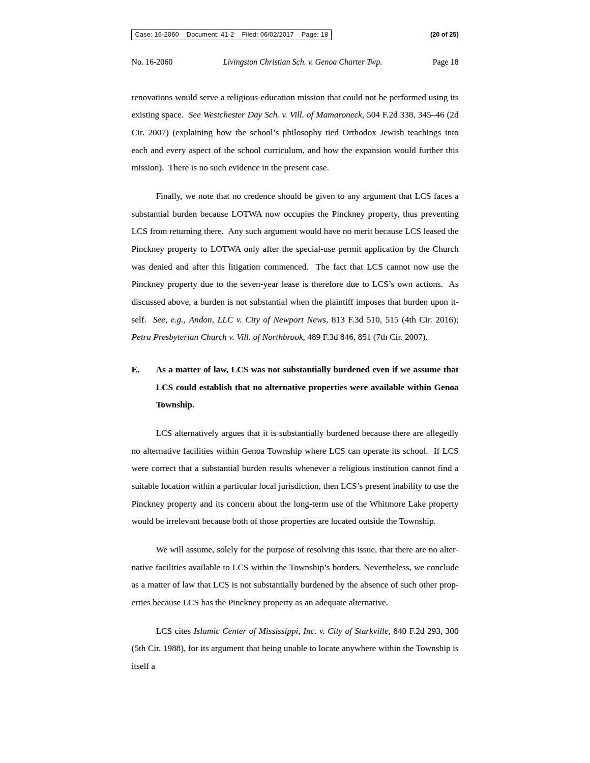Case: 16-2060 Document: 41-2 Filed: 06/02/2017 Page: 18 (20 of 25)
No. 16-2060 Livingston Christian Sch. v. Genoa Charter Twp. Page 18
renovations would serve a religious-education mission that could not be performed using its existing space. See Westchester Day Sch. v. Vill. of Mamaroneck, 504 F.2d 338, 345–46 (2d Cir. 2007) (explaining how the school’s philosophy tied Orthodox Jewish teachings into each and every aspect of the school curriculum, and how the expansion would further this mission). There is no such evidence in the present case.
Finally, we note that no credence should be given to any argument that LCS faces a substantial burden because LOTWA now occupies the Pinckney property, thus preventing LCS from returning there. Any such argument would have no merit because LCS leased the Pinckney property to LOTWA only after the special-use permit application by the Church was denied and after this litigation commenced. The fact that LCS cannot now use the Pinckney property due to the seven-year lease is therefore due to LCS’s own actions. As discussed above, a burden is not substantial when the plaintiff imposes that burden upon itself. See, e.g., Andon, LLC v. City of Newport News, 813 F.3d 510, 515 (4th Cir. 2016); Petra Presbyterian Church v. Vill. of Northbrook, 489 F.3d 846, 851 (7th Cir. 2007).
E. As a matter of law, LCS was not substantially burdened even if we assume that LCS could establish that no alternative properties were available within Genoa Township.
LCS alternatively argues that it is substantially burdened because there are allegedly no alternative facilities within Genoa Township where LCS can operate its school. If LCS were correct that a substantial burden results whenever a religious institution cannot find a suitable location within a particular local jurisdiction, then LCS’s present inability to use the Pinckney property and its concern about the long-term use of the Whitmore Lake property would be irrelevant because both of those properties are located outside the Township.
We will assume, solely for the purpose of resolving this issue, that there are no alternative facilities available to LCS within the Township’s borders. Nevertheless, we conclude as a matter of law that LCS is not substantially burdened by the absence of such other properties because LCS has the Pinckney property as an adequate alternative.
LCS cites Islamic Center of Mississippi, Inc. v. City of Starkville, 840 F.2d 293, 300 (5th Cir. 1988), for its argument that being unable to locate anywhere within the Township is itself a